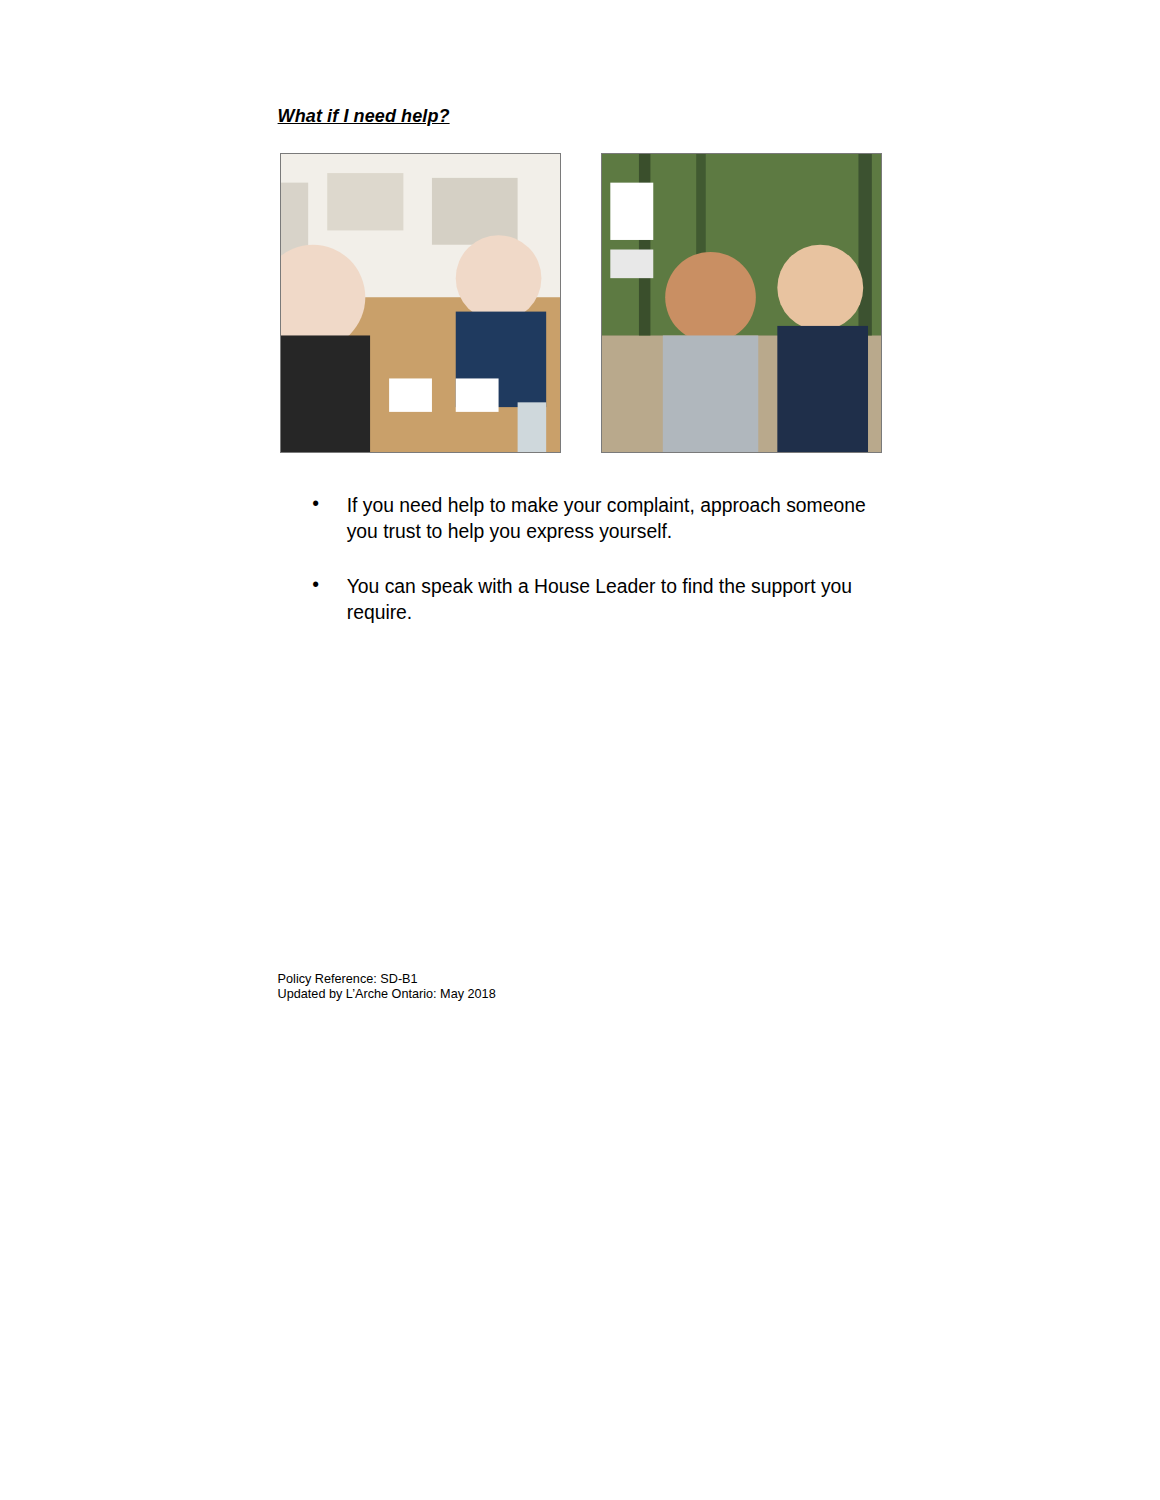What if I need help?
If you need help to make your complaint, approach someone you trust to help you express yourself.
You can speak with a House Leader to find the support you require.
Policy Reference: SD-B1
Updated by L’Arche Ontario: May 2018